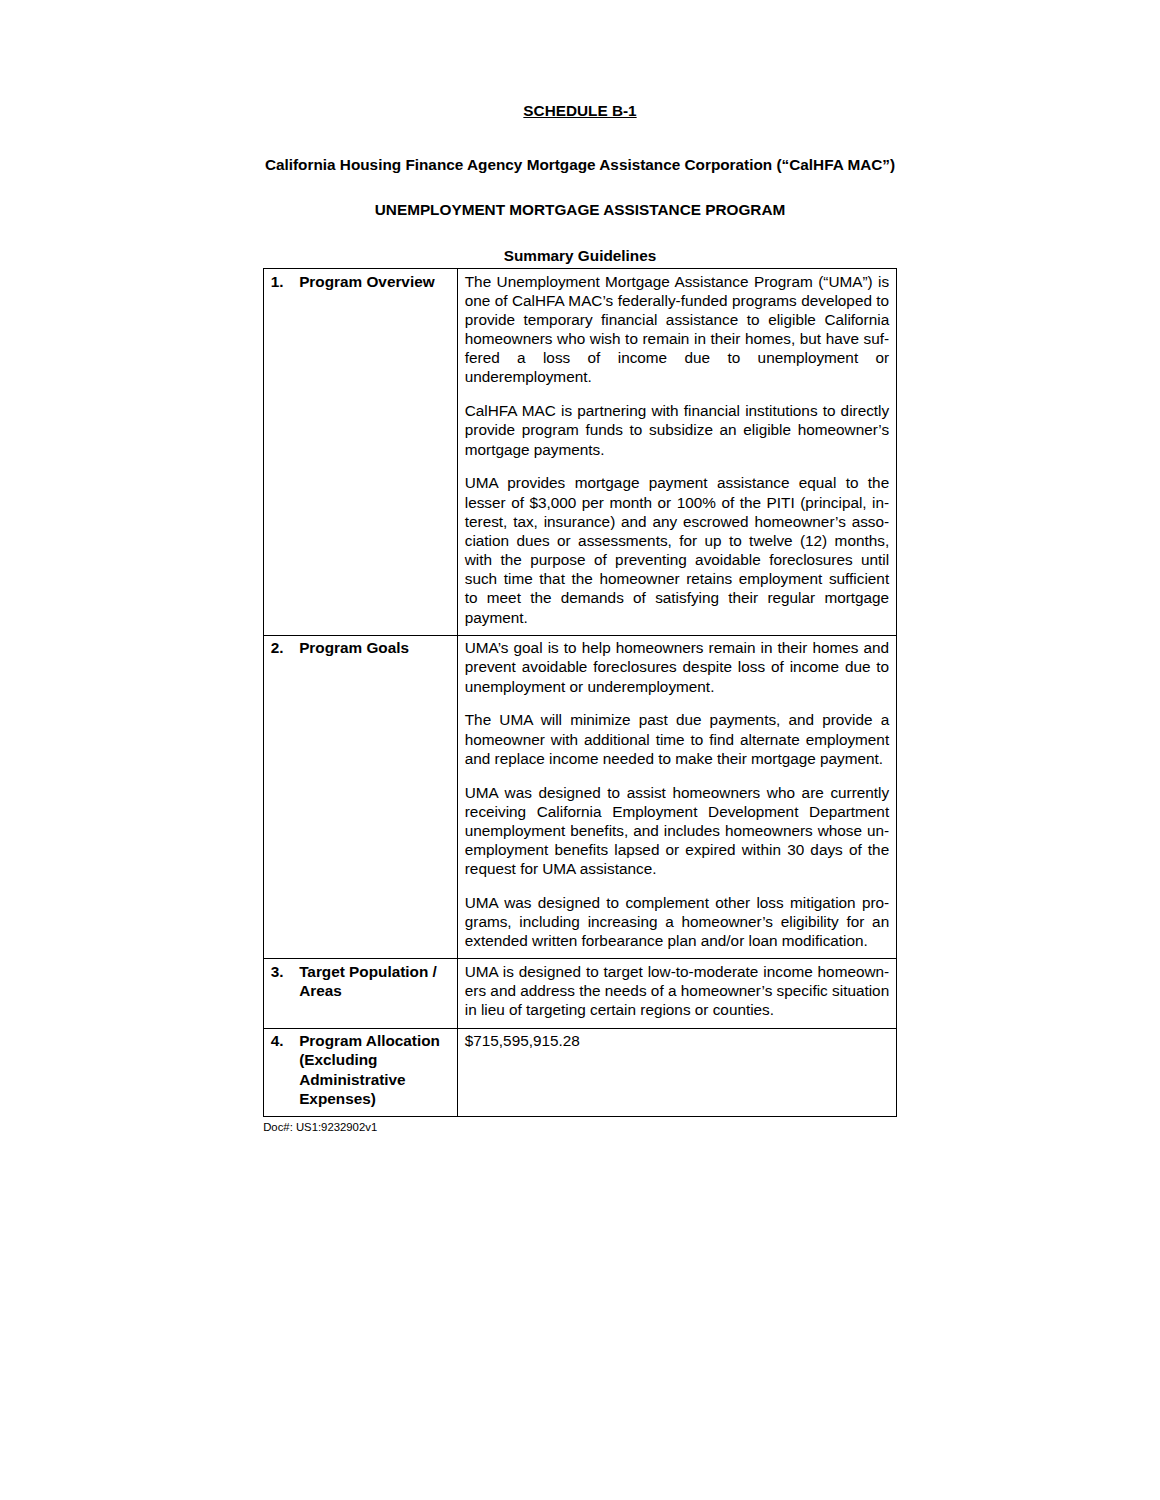SCHEDULE B-1
California Housing Finance Agency Mortgage Assistance Corporation (“CalHFA MAC”)
UNEMPLOYMENT MORTGAGE ASSISTANCE PROGRAM
Summary Guidelines
| 1. | Program Overview | The Unemployment Mortgage Assistance Program (“UMA”) is one of CalHFA MAC’s federally-funded programs developed to provide temporary financial assistance to eligible California homeowners who wish to remain in their homes, but have suffered a loss of income due to unemployment or underemployment. CalHFA MAC is partnering with financial institutions to directly provide program funds to subsidize an eligible homeowner’s mortgage payments. UMA provides mortgage payment assistance equal to the lesser of $3,000 per month or 100% of the PITI (principal, interest, tax, insurance) and any escrowed homeowner’s association dues or assessments, for up to twelve (12) months, with the purpose of preventing avoidable foreclosures until such time that the homeowner retains employment sufficient to meet the demands of satisfying their regular mortgage payment. |
| 2. | Program Goals | UMA’s goal is to help homeowners remain in their homes and prevent avoidable foreclosures despite loss of income due to unemployment or underemployment. The UMA will minimize past due payments, and provide a homeowner with additional time to find alternate employment and replace income needed to make their mortgage payment. UMA was designed to assist homeowners who are currently receiving California Employment Development Department unemployment benefits, and includes homeowners whose unemployment benefits lapsed or expired within 30 days of the request for UMA assistance. UMA was designed to complement other loss mitigation programs, including increasing a homeowner’s eligibility for an extended written forbearance plan and/or loan modification. |
| 3. | Target Population / Areas | UMA is designed to target low-to-moderate income homeowners and address the needs of a homeowner’s specific situation in lieu of targeting certain regions or counties. |
| 4. | Program Allocation (Excluding Administrative Expenses) | $715,595,915.28 |
Doc#: US1:9232902v1